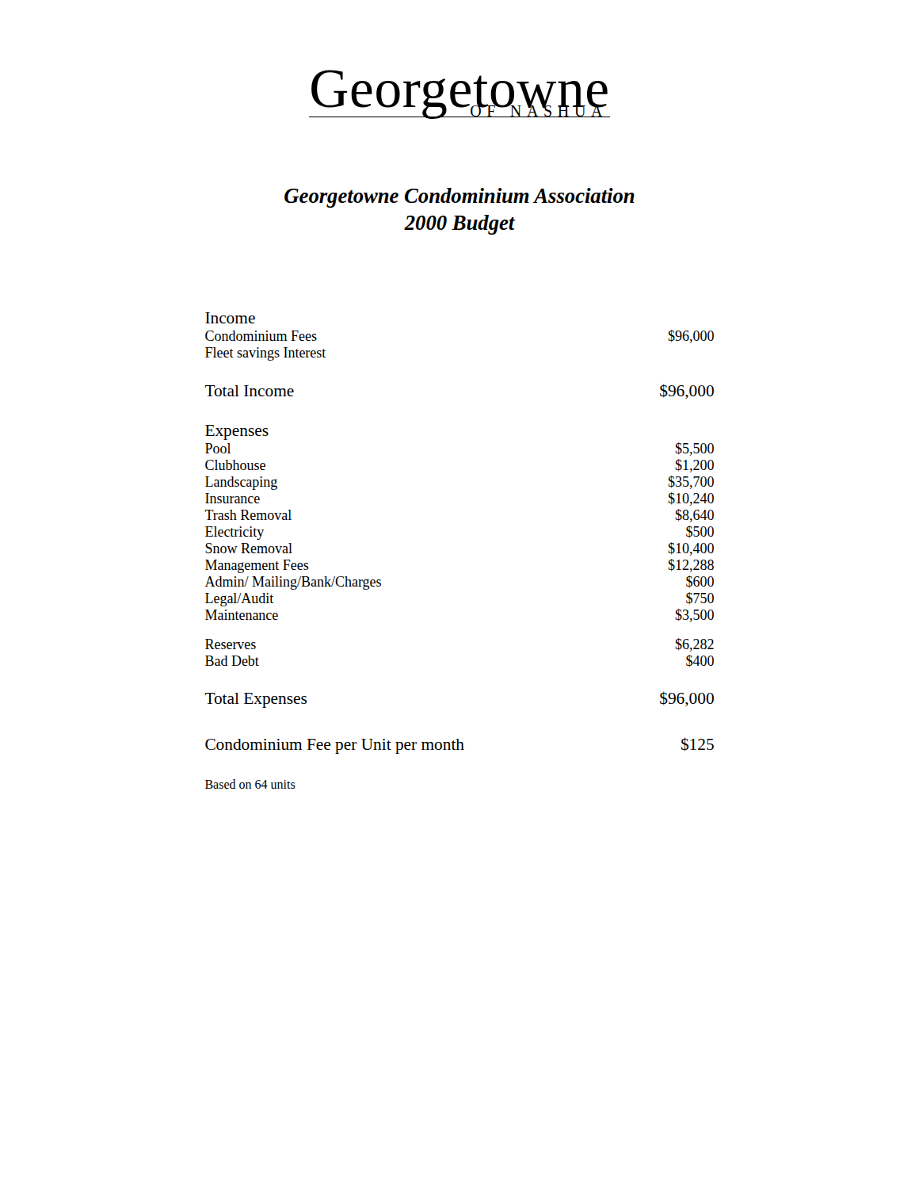Georgetowne OF NASHUA
Georgetowne Condominium Association
2000 Budget
| Income | |
| Condominium Fees | $96,000 |
| Fleet savings Interest | |
| Total Income | $96,000 |
| Expenses | |
| Pool | $5,500 |
| Clubhouse | $1,200 |
| Landscaping | $35,700 |
| Insurance | $10,240 |
| Trash Removal | $8,640 |
| Electricity | $500 |
| Snow Removal | $10,400 |
| Management Fees | $12,288 |
| Admin/ Mailing/Bank/Charges | $600 |
| Legal/Audit | $750 |
| Maintenance | $3,500 |
| Reserves | $6,282 |
| Bad Debt | $400 |
| Total Expenses | $96,000 |
| Condominium Fee per Unit per month | $125 |
Based on 64 units